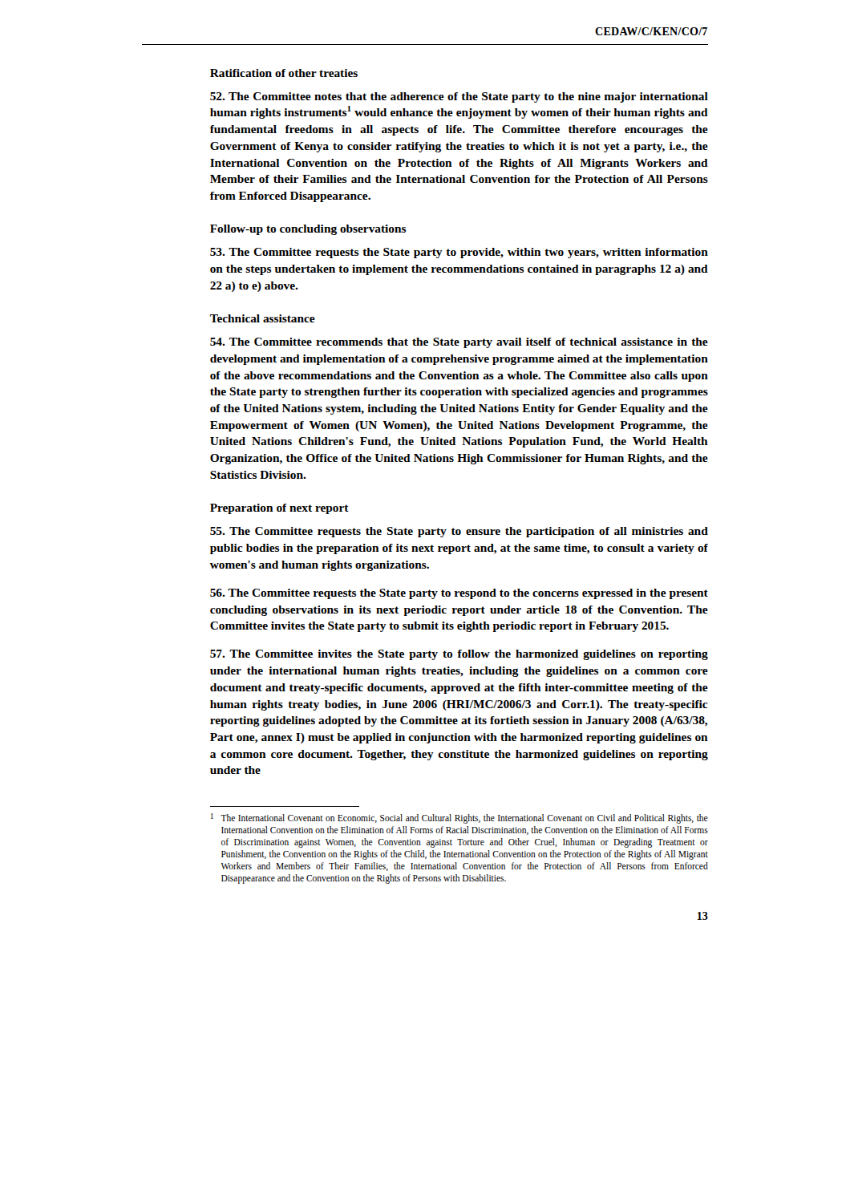CEDAW/C/KEN/CO/7
Ratification of other treaties
52. The Committee notes that the adherence of the State party to the nine major international human rights instruments1 would enhance the enjoyment by women of their human rights and fundamental freedoms in all aspects of life. The Committee therefore encourages the Government of Kenya to consider ratifying the treaties to which it is not yet a party, i.e., the International Convention on the Protection of the Rights of All Migrants Workers and Member of their Families and the International Convention for the Protection of All Persons from Enforced Disappearance.
Follow-up to concluding observations
53. The Committee requests the State party to provide, within two years, written information on the steps undertaken to implement the recommendations contained in paragraphs 12 a) and 22 a) to e) above.
Technical assistance
54. The Committee recommends that the State party avail itself of technical assistance in the development and implementation of a comprehensive programme aimed at the implementation of the above recommendations and the Convention as a whole. The Committee also calls upon the State party to strengthen further its cooperation with specialized agencies and programmes of the United Nations system, including the United Nations Entity for Gender Equality and the Empowerment of Women (UN Women), the United Nations Development Programme, the United Nations Children's Fund, the United Nations Population Fund, the World Health Organization, the Office of the United Nations High Commissioner for Human Rights, and the Statistics Division.
Preparation of next report
55. The Committee requests the State party to ensure the participation of all ministries and public bodies in the preparation of its next report and, at the same time, to consult a variety of women's and human rights organizations.
56. The Committee requests the State party to respond to the concerns expressed in the present concluding observations in its next periodic report under article 18 of the Convention. The Committee invites the State party to submit its eighth periodic report in February 2015.
57. The Committee invites the State party to follow the harmonized guidelines on reporting under the international human rights treaties, including the guidelines on a common core document and treaty-specific documents, approved at the fifth inter-committee meeting of the human rights treaty bodies, in June 2006 (HRI/MC/2006/3 and Corr.1). The treaty-specific reporting guidelines adopted by the Committee at its fortieth session in January 2008 (A/63/38, Part one, annex I) must be applied in conjunction with the harmonized reporting guidelines on a common core document. Together, they constitute the harmonized guidelines on reporting under the
1 The International Covenant on Economic, Social and Cultural Rights, the International Covenant on Civil and Political Rights, the International Convention on the Elimination of All Forms of Racial Discrimination, the Convention on the Elimination of All Forms of Discrimination against Women, the Convention against Torture and Other Cruel, Inhuman or Degrading Treatment or Punishment, the Convention on the Rights of the Child, the International Convention on the Protection of the Rights of All Migrant Workers and Members of Their Families, the International Convention for the Protection of All Persons from Enforced Disappearance and the Convention on the Rights of Persons with Disabilities.
13